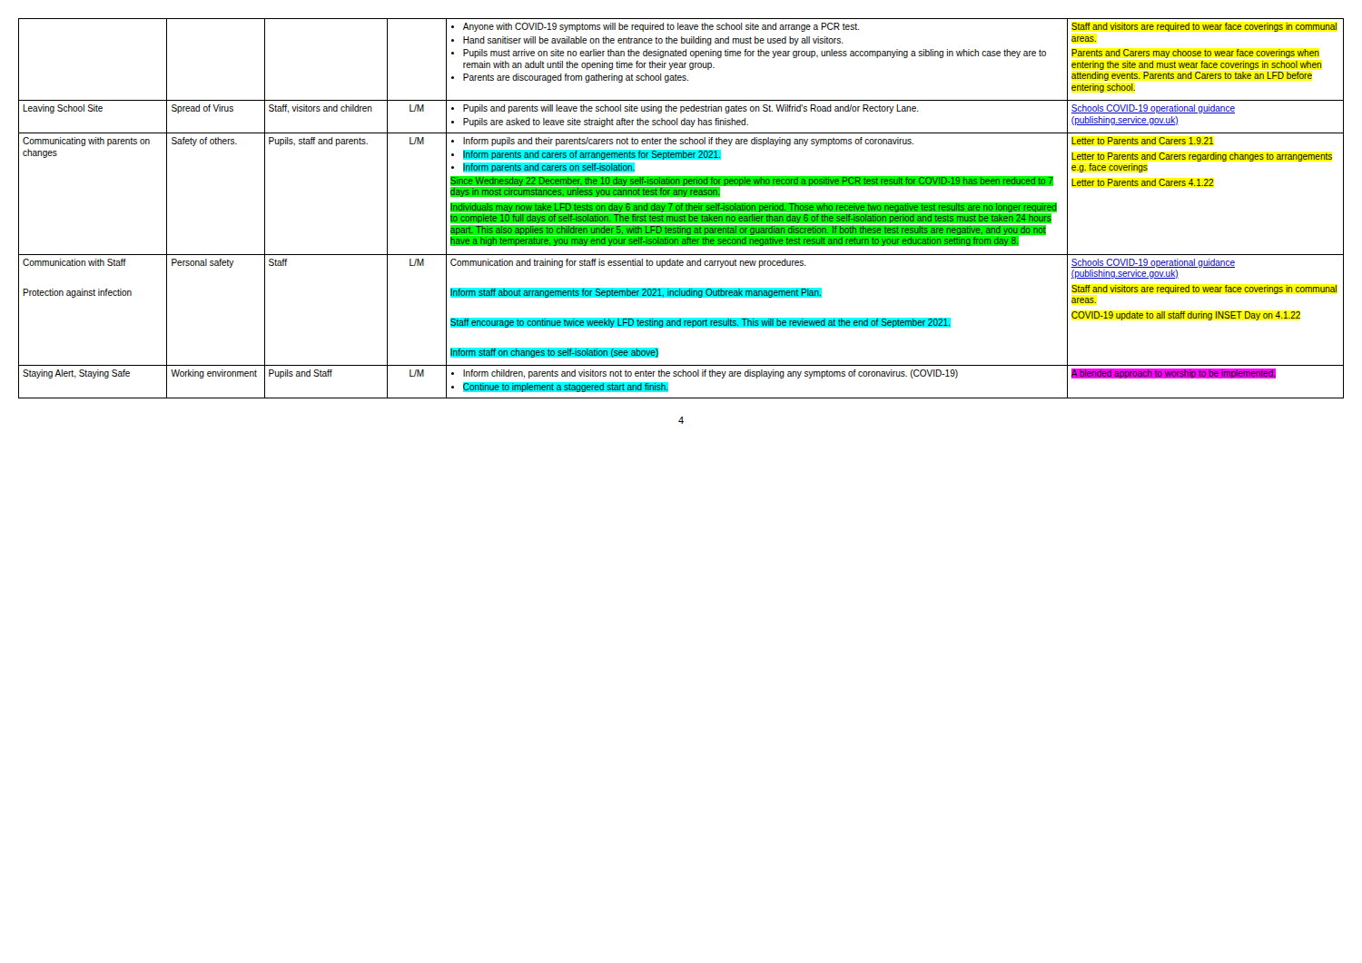| | | | | Anyone with COVID-19 symptoms will be required to leave the school site and arrange a PCR test. Hand sanitiser will be available on the entrance to the building and must be used by all visitors. Pupils must arrive on site no earlier than the designated opening time for the year group, unless accompanying a sibling in which case they are to remain with an adult until the opening time for their year group. Parents are discouraged from gathering at school gates. | Staff and visitors are required to wear face coverings in communal areas. Parents and Carers may choose to wear face coverings when entering the site and must wear face coverings in school when attending events. Parents and Carers to take an LFD before entering school. |
| Leaving School Site | Spread of Virus | Staff, visitors and children | L/M | Pupils and parents will leave the school site using the pedestrian gates on St. Wilfrid's Road and/or Rectory Lane. Pupils are asked to leave site straight after the school day has finished. | Schools COVID-19 operational guidance (publishing.service.gov.uk) |
| Communicating with parents on changes | Safety of others. | Pupils, staff and parents. | L/M | Inform pupils and their parents/carers not to enter the school if they are displaying any symptoms of coronavirus. Inform parents and carers of arrangements for September 2021. Inform parents and carers on self-isolation. Since Wednesday 22 December, the 10 day self-isolation period for people who record a positive PCR test result for COVID-19 has been reduced to 7 days in most circumstances, unless you cannot test for any reason. Individuals may now take LFD tests on day 6 and day 7 of their self-isolation period. Those who receive two negative test results are no longer required to complete 10 full days of self-isolation. The first test must be taken no earlier than day 6 of the self-isolation period and tests must be taken 24 hours apart. This also applies to children under 5, with LFD testing at parental or guardian discretion. If both these test results are negative, and you do not have a high temperature, you may end your self-isolation after the second negative test result and return to your education setting from day 8. | Letter to Parents and Carers 1.9.21 Letter to Parents and Carers regarding changes to arrangements e.g. face coverings Letter to Parents and Carers 4.1.22 |
| Communication with Staff Protection against infection | Personal safety | Staff | L/M | Communication and training for staff is essential to update and carryout new procedures. Inform staff about arrangements for September 2021, including Outbreak management Plan. Staff encourage to continue twice weekly LFD testing and report results. This will be reviewed at the end of September 2021. Inform staff on changes to self-isolation (see above) | Schools COVID-19 operational guidance (publishing.service.gov.uk) Staff and visitors are required to wear face coverings in communal areas. COVID-19 update to all staff during INSET Day on 4.1.22 |
| Staying Alert, Staying Safe | Working environment | Pupils and Staff | L/M | Inform children, parents and visitors not to enter the school if they are displaying any symptoms of coronavirus. (COVID-19) Continue to implement a staggered start and finish. | A blended approach to worship to be implemented. |
4